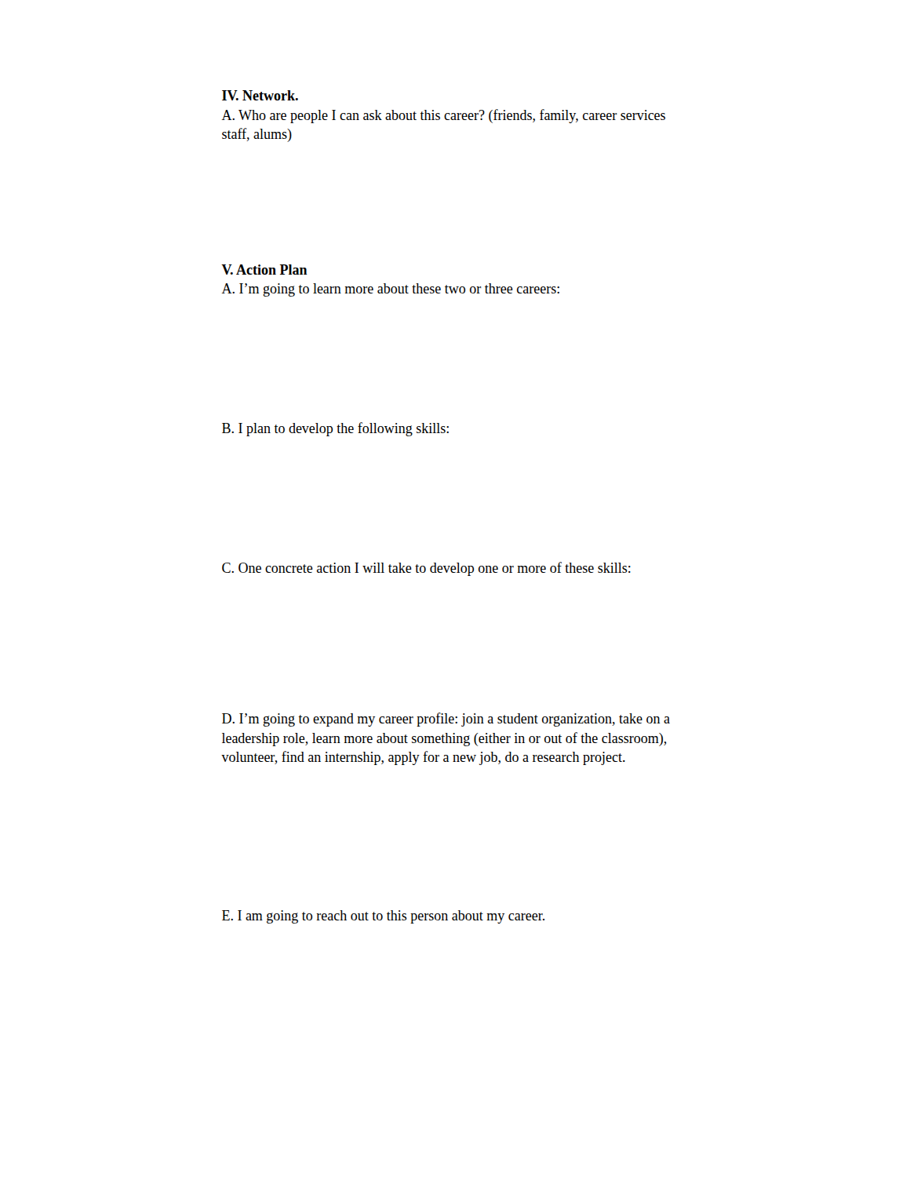IV. Network.
A. Who are people I can ask about this career? (friends, family, career services staff, alums)
V. Action Plan
A. I’m going to learn more about these two or three careers:
B. I plan to develop the following skills:
C. One concrete action I will take to develop one or more of these skills:
D. I’m going to expand my career profile: join a student organization, take on a leadership role, learn more about something (either in or out of the classroom), volunteer, find an internship, apply for a new job, do a research project.
E. I am going to reach out to this person about my career.